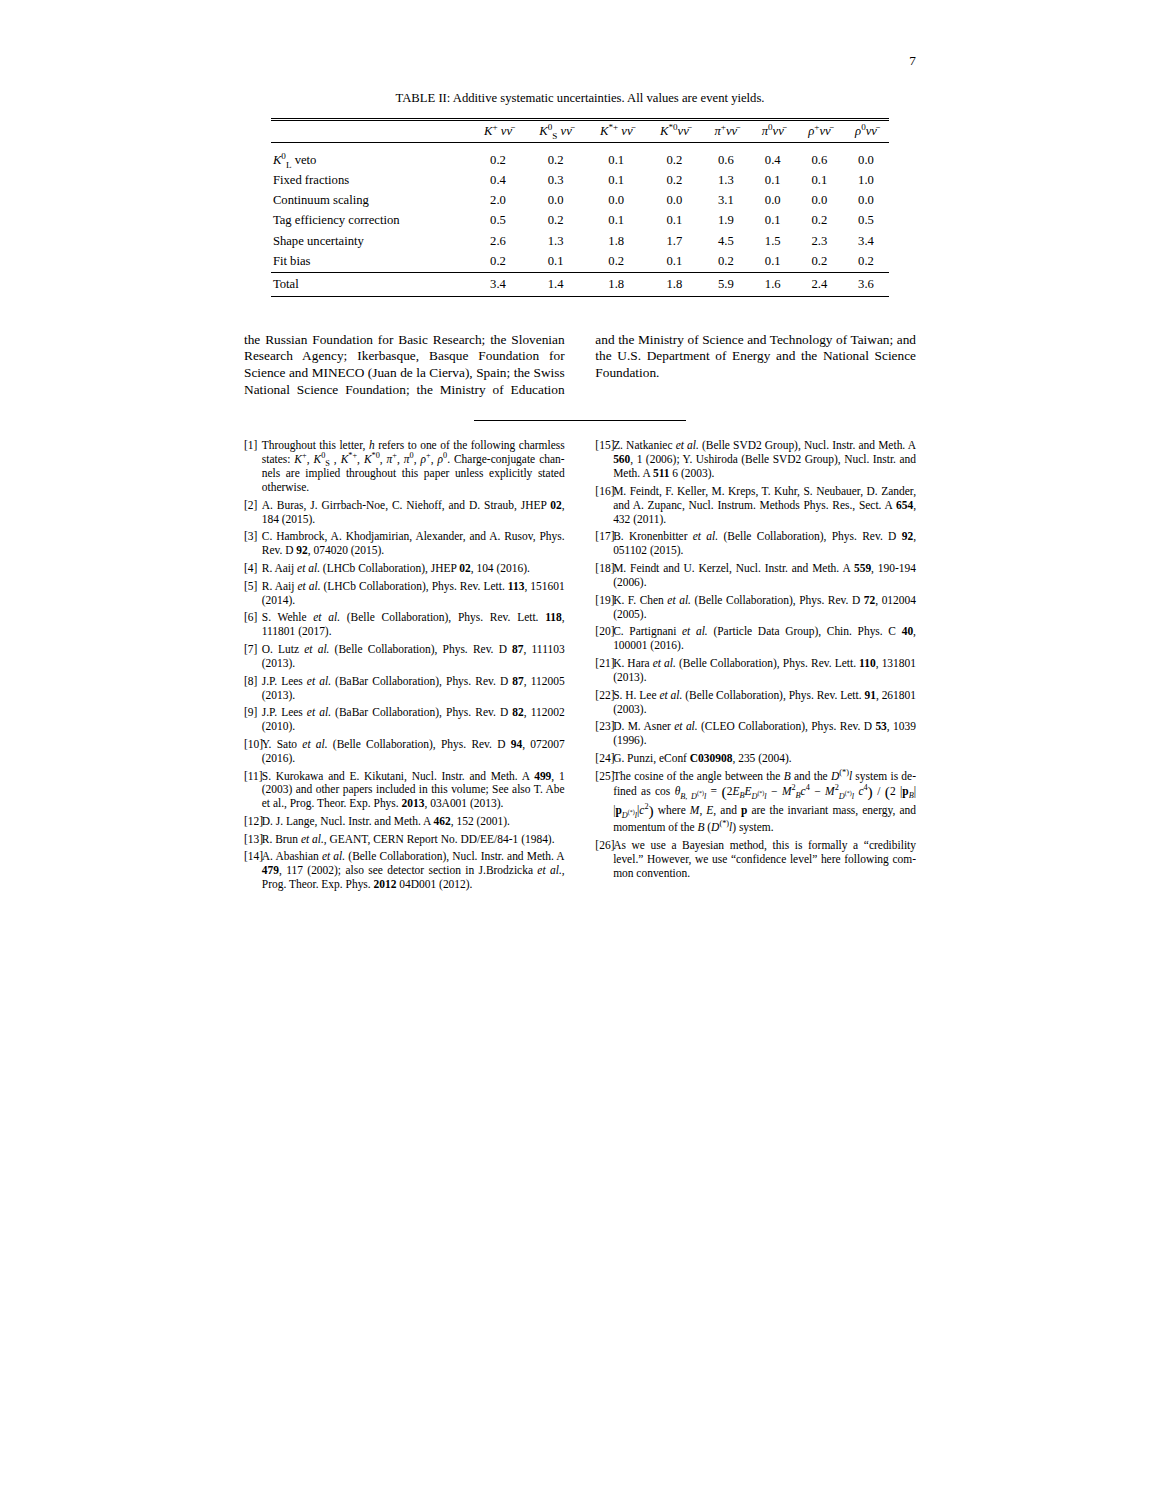7
TABLE II: Additive systematic uncertainties. All values are event yields.
| | K + ν ν̄ | K 0 S ν ν̄ | K *+ ν ν̄ | K *0 ν ν̄ | π + ν ν̄ | π 0 ν ν̄ | ρ + ν ν̄ | ρ 0 ν ν̄ |
| K 0 L veto | 0.2 | 0.2 | 0.1 | 0.2 | 0.6 | 0.4 | 0.6 | 0.0 |
| Fixed fractions | 0.4 | 0.3 | 0.1 | 0.2 | 1.3 | 0.1 | 0.1 | 1.0 |
| Continuum scaling | 2.0 | 0.0 | 0.0 | 0.0 | 3.1 | 0.0 | 0.0 | 0.0 |
| Tag efficiency correction | 0.5 | 0.2 | 0.1 | 0.1 | 1.9 | 0.1 | 0.2 | 0.5 |
| Shape uncertainty | 2.6 | 1.3 | 1.8 | 1.7 | 4.5 | 1.5 | 2.3 | 3.4 |
| Fit bias | 0.2 | 0.1 | 0.2 | 0.1 | 0.2 | 0.1 | 0.2 | 0.2 |
| Total | 3.4 | 1.4 | 1.8 | 1.8 | 5.9 | 1.6 | 2.4 | 3.6 |
the Russian Foundation for Basic Research; the Slovenian Research Agency; Ikerbasque, Basque Foundation for Science and MINECO (Juan de la Cierva), Spain; the Swiss National Science Foundation; the Ministry of Education and the Ministry of Science and Technology of Taiwan; and the U.S. Department of Energy and the National Science Foundation.
[1] Throughout this letter, h refers to one of the following charmless states: K+, K0S , K*+, K*0, π+, π0, ρ+, ρ0. Charge-conjugate channels are implied throughout this paper unless explicitly stated otherwise.
[2] A. Buras, J. Girrbach-Noe, C. Niehoff, and D. Straub, JHEP 02, 184 (2015).
[3] C. Hambrock, A. Khodjamirian, Alexander, and A. Rusov, Phys. Rev. D 92, 074020 (2015).
[4] R. Aaij et al. (LHCb Collaboration), JHEP 02, 104 (2016).
[5] R. Aaij et al. (LHCb Collaboration), Phys. Rev. Lett. 113, 151601 (2014).
[6] S. Wehle et al. (Belle Collaboration), Phys. Rev. Lett. 118, 111801 (2017).
[7] O. Lutz et al. (Belle Collaboration), Phys. Rev. D 87, 111103 (2013).
[8] J.P. Lees et al. (BaBar Collaboration), Phys. Rev. D 87, 112005 (2013).
[9] J.P. Lees et al. (BaBar Collaboration), Phys. Rev. D 82, 112002 (2010).
[10] Y. Sato et al. (Belle Collaboration), Phys. Rev. D 94, 072007 (2016).
[11] S. Kurokawa and E. Kikutani, Nucl. Instr. and Meth. A 499, 1 (2003) and other papers included in this volume; See also T. Abe et al., Prog. Theor. Exp. Phys. 2013, 03A001 (2013).
[12] D. J. Lange, Nucl. Instr. and Meth. A 462, 152 (2001).
[13] R. Brun et al., GEANT, CERN Report No. DD/EE/84-1 (1984).
[14] A. Abashian et al. (Belle Collaboration), Nucl. Instr. and Meth. A 479, 117 (2002); also see detector section in J.Brodzicka et al., Prog. Theor. Exp. Phys. 2012 04D001 (2012).
[15] Z. Natkaniec et al. (Belle SVD2 Group), Nucl. Instr. and Meth. A 560, 1 (2006); Y. Ushiroda (Belle SVD2 Group), Nucl. Instr. and Meth. A 511 6 (2003).
[16] M. Feindt, F. Keller, M. Kreps, T. Kuhr, S. Neubauer, D. Zander, and A. Zupanc, Nucl. Instrum. Methods Phys. Res., Sect. A 654, 432 (2011).
[17] B. Kronenbitter et al. (Belle Collaboration), Phys. Rev. D 92, 051102 (2015).
[18] M. Feindt and U. Kerzel, Nucl. Instr. and Meth. A 559, 190-194 (2006).
[19] K. F. Chen et al. (Belle Collaboration), Phys. Rev. D 72, 012004 (2005).
[20] C. Partignani et al. (Particle Data Group), Chin. Phys. C 40, 100001 (2016).
[21] K. Hara et al. (Belle Collaboration), Phys. Rev. Lett. 110, 131801 (2013).
[22] S. H. Lee et al. (Belle Collaboration), Phys. Rev. Lett. 91, 261801 (2003).
[23] D. M. Asner et al. (CLEO Collaboration), Phys. Rev. D 53, 1039 (1996).
[24] G. Punzi, eConf C030908, 235 (2004).
[25] The cosine of the angle between the B and the D(*)l system is defined as cos θB, D(*)l = (2EBED(*)l − M2Bc4 − M2D(*)l c4) / (2 |pB| |pD(*)l|c2) where M, E, and p are the invariant mass, energy, and momentum of the B (D(*)l) system.
[26] As we use a Bayesian method, this is formally a “credibility level.” However, we use “confidence level” here following common convention.